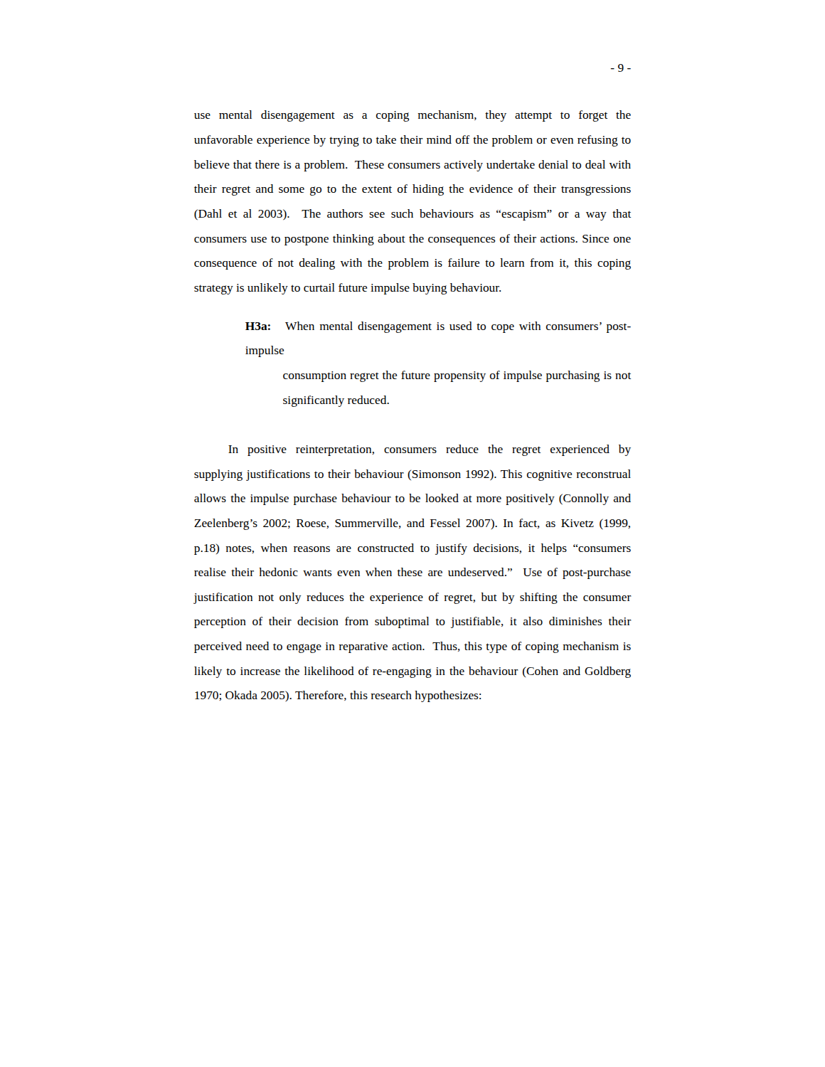- 9 -
use mental disengagement as a coping mechanism, they attempt to forget the unfavorable experience by trying to take their mind off the problem or even refusing to believe that there is a problem. These consumers actively undertake denial to deal with their regret and some go to the extent of hiding the evidence of their transgressions (Dahl et al 2003). The authors see such behaviours as “escapism” or a way that consumers use to postpone thinking about the consequences of their actions. Since one consequence of not dealing with the problem is failure to learn from it, this coping strategy is unlikely to curtail future impulse buying behaviour.
H3a: When mental disengagement is used to cope with consumers’ post-impulse consumption regret the future propensity of impulse purchasing is not significantly reduced.
In positive reinterpretation, consumers reduce the regret experienced by supplying justifications to their behaviour (Simonson 1992). This cognitive reconstrual allows the impulse purchase behaviour to be looked at more positively (Connolly and Zeelenberg’s 2002; Roese, Summerville, and Fessel 2007). In fact, as Kivetz (1999, p.18) notes, when reasons are constructed to justify decisions, it helps “consumers realise their hedonic wants even when these are undeserved.” Use of post-purchase justification not only reduces the experience of regret, but by shifting the consumer perception of their decision from suboptimal to justifiable, it also diminishes their perceived need to engage in reparative action. Thus, this type of coping mechanism is likely to increase the likelihood of re-engaging in the behaviour (Cohen and Goldberg 1970; Okada 2005). Therefore, this research hypothesizes: